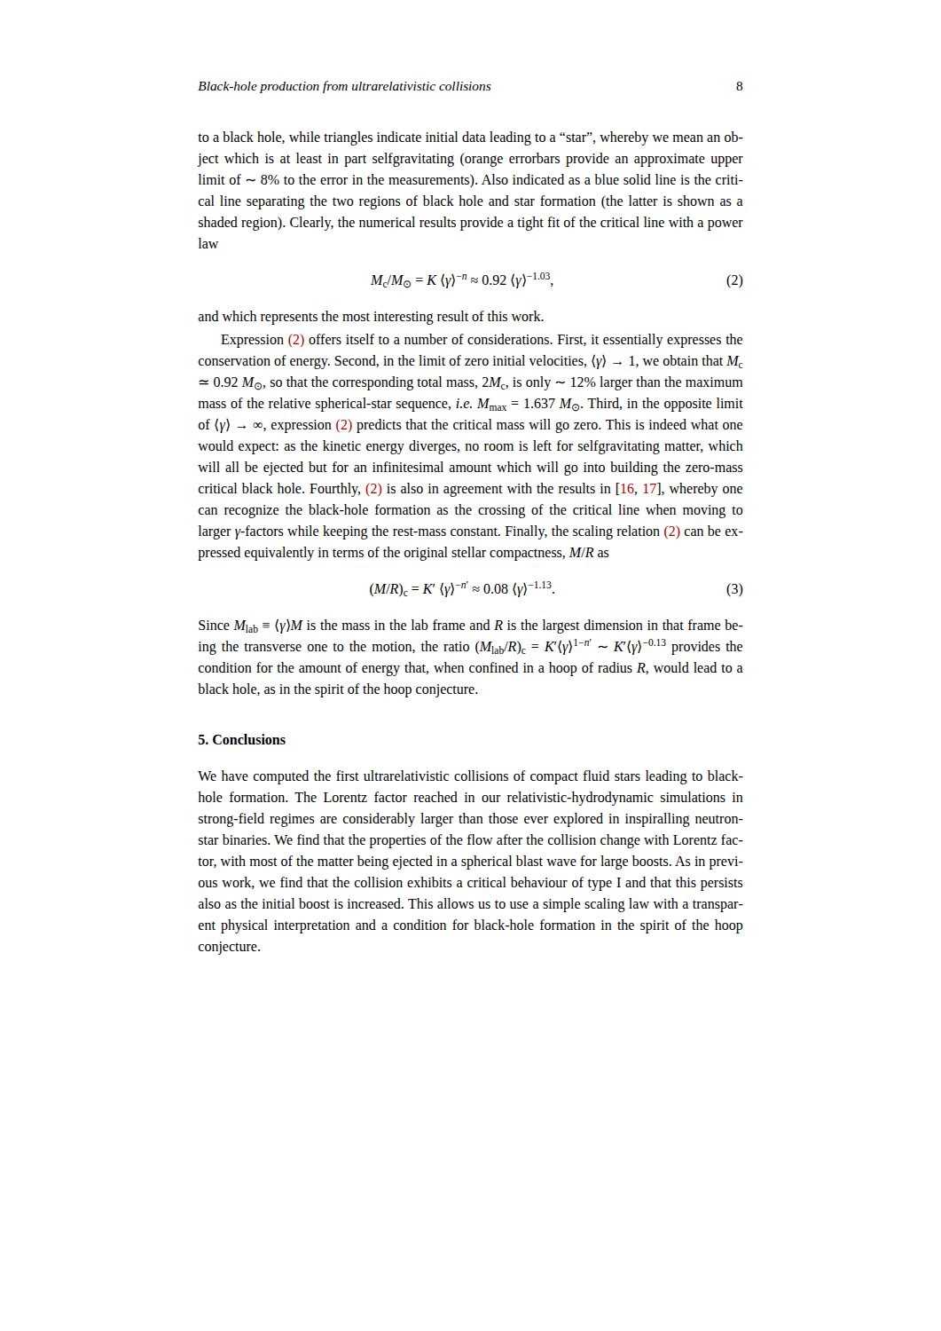Black-hole production from ultrarelativistic collisions 8
to a black hole, while triangles indicate initial data leading to a “star”, whereby we mean an object which is at least in part selfgravitating (orange errorbars provide an approximate upper limit of ∼ 8% to the error in the measurements). Also indicated as a blue solid line is the critical line separating the two regions of black hole and star formation (the latter is shown as a shaded region). Clearly, the numerical results provide a tight fit of the critical line with a power law
Mc/M⊙ = K ⟨γ⟩−n ≈ 0.92 ⟨γ⟩−1.03, (2)
and which represents the most interesting result of this work.
Expression (2) offers itself to a number of considerations. First, it essentially expresses the conservation of energy. Second, in the limit of zero initial velocities, ⟨γ⟩ → 1, we obtain that Mc ≃ 0.92 M⊙, so that the corresponding total mass, 2Mc, is only ∼ 12% larger than the maximum mass of the relative spherical-star sequence, i.e. Mmax = 1.637 M⊙. Third, in the opposite limit of ⟨γ⟩ → ∞, expression (2) predicts that the critical mass will go zero. This is indeed what one would expect: as the kinetic energy diverges, no room is left for selfgravitating matter, which will all be ejected but for an infinitesimal amount which will go into building the zero-mass critical black hole. Fourthly, (2) is also in agreement with the results in [16, 17], whereby one can recognize the black-hole formation as the crossing of the critical line when moving to larger γ-factors while keeping the rest-mass constant. Finally, the scaling relation (2) can be expressed equivalently in terms of the original stellar compactness, M/R as
(M/R)c = K′ ⟨γ⟩−n′ ≈ 0.08 ⟨γ⟩−1.13. (3)
Since Mlab ≡ ⟨γ⟩M is the mass in the lab frame and R is the largest dimension in that frame being the transverse one to the motion, the ratio (Mlab/R)c = K′⟨γ⟩1−n′ ∼ K′⟨γ⟩−0.13 provides the condition for the amount of energy that, when confined in a hoop of radius R, would lead to a black hole, as in the spirit of the hoop conjecture.
5. Conclusions
We have computed the first ultrarelativistic collisions of compact fluid stars leading to black-hole formation. The Lorentz factor reached in our relativistic-hydrodynamic simulations in strong-field regimes are considerably larger than those ever explored in inspiralling neutron-star binaries. We find that the properties of the flow after the collision change with Lorentz factor, with most of the matter being ejected in a spherical blast wave for large boosts. As in previous work, we find that the collision exhibits a critical behaviour of type I and that this persists also as the initial boost is increased. This allows us to use a simple scaling law with a transparent physical interpretation and a condition for black-hole formation in the spirit of the hoop conjecture.